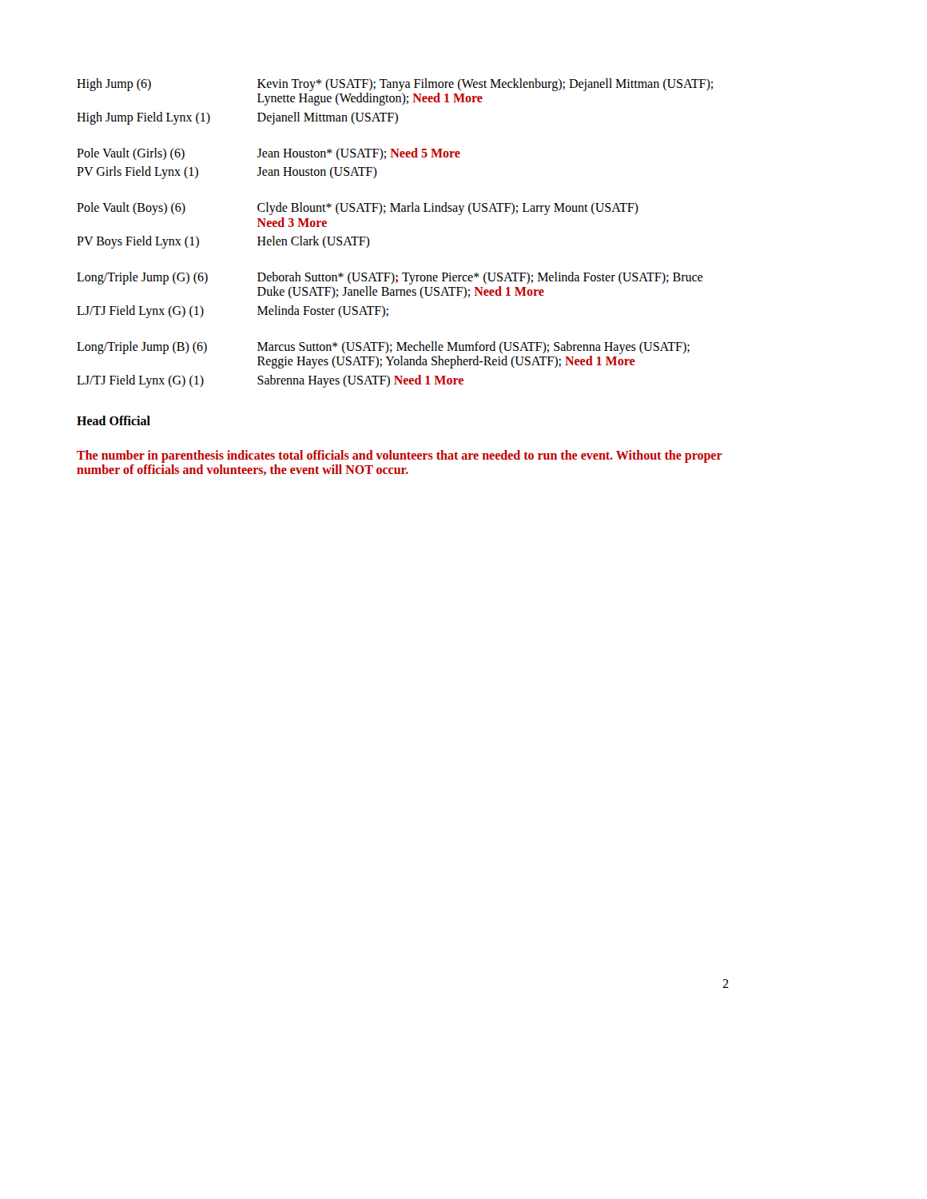| High Jump (6) | Kevin Troy* (USATF); Tanya Filmore (West Mecklenburg); Dejanell Mittman (USATF); Lynette Hague (Weddington); Need 1 More |
| High Jump Field Lynx (1) | Dejanell Mittman (USATF) |
| Pole Vault (Girls) (6) | Jean Houston* (USATF); Need 5 More |
| PV Girls Field Lynx (1) | Jean Houston (USATF) |
| Pole Vault (Boys) (6) | Clyde Blount* (USATF); Marla Lindsay (USATF); Larry Mount (USATF) Need 3 More |
| PV Boys Field Lynx (1) | Helen Clark (USATF) |
| Long/Triple Jump (G) (6) | Deborah Sutton* (USATF) ; Tyrone Pierce* (USATF); Melinda Foster (USATF); Bruce Duke (USATF); Janelle Barnes (USATF); Need 1 More |
| LJ/TJ Field Lynx (G) (1) | Melinda Foster (USATF); |
| Long/Triple Jump (B) (6) | Marcus Sutton* (USATF); Mechelle Mumford (USATF); Sabrenna Hayes (USATF); Reggie Hayes (USATF); Yolanda Shepherd-Reid (USATF); Need 1 More |
| LJ/TJ Field Lynx (G) (1) | Sabrenna Hayes (USATF) Need 1 More |
Head Official
The number in parenthesis indicates total officials and volunteers that are needed to run the event. Without the proper number of officials and volunteers, the event will NOT occur.
2